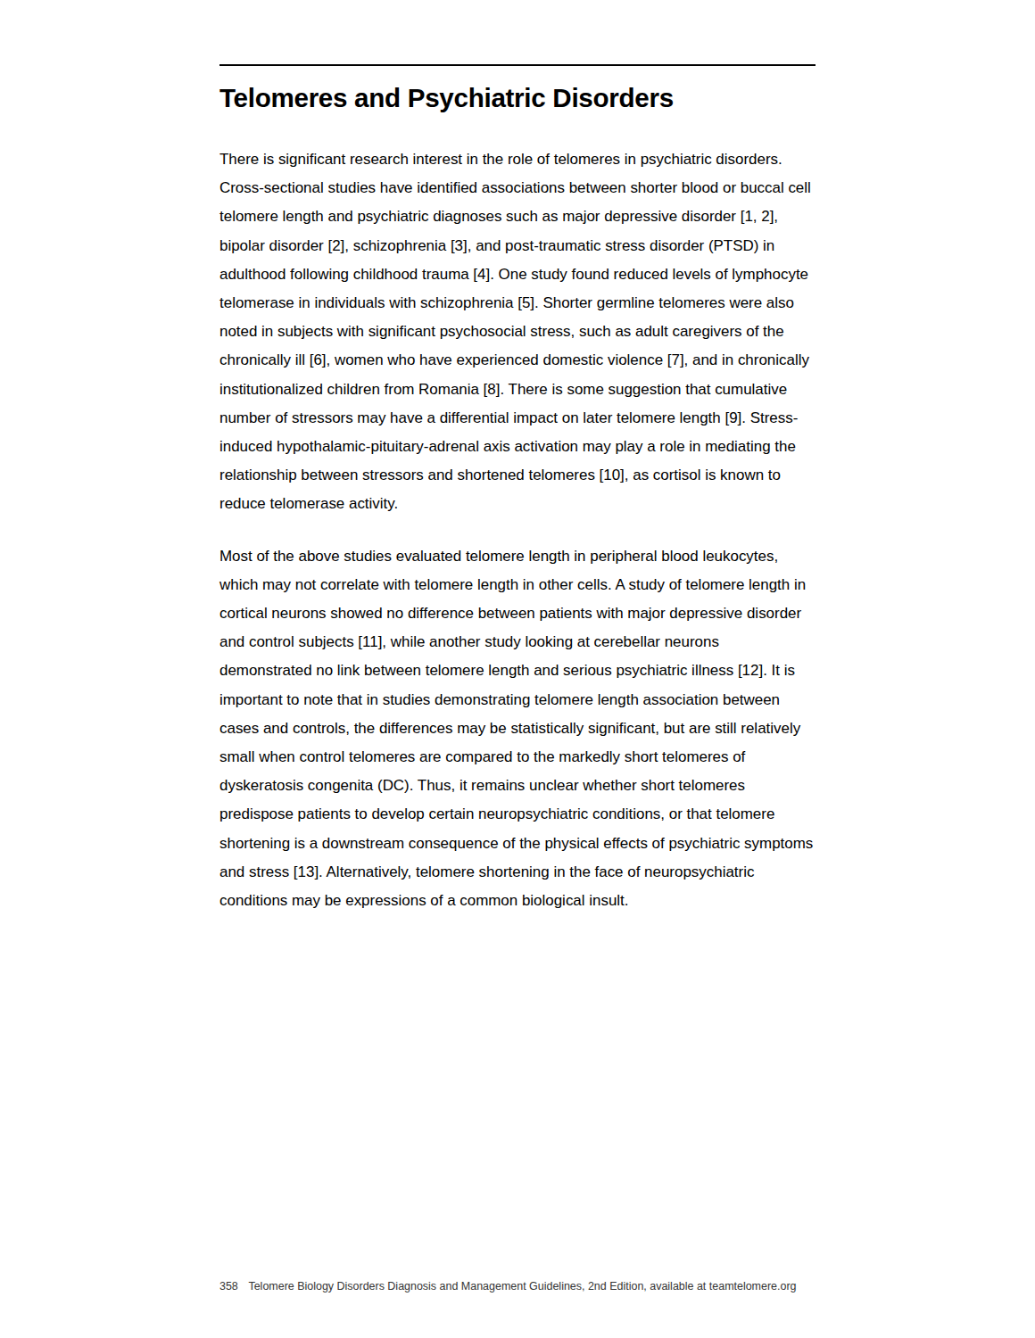Telomeres and Psychiatric Disorders
There is significant research interest in the role of telomeres in psychiatric disorders. Cross-sectional studies have identified associations between shorter blood or buccal cell telomere length and psychiatric diagnoses such as major depressive disorder [1, 2], bipolar disorder [2], schizophrenia [3], and post-traumatic stress disorder (PTSD) in adulthood following childhood trauma [4]. One study found reduced levels of lymphocyte telomerase in individuals with schizophrenia [5]. Shorter germline telomeres were also noted in subjects with significant psychosocial stress, such as adult caregivers of the chronically ill [6], women who have experienced domestic violence [7], and in chronically institutionalized children from Romania [8]. There is some suggestion that cumulative number of stressors may have a differential impact on later telomere length [9]. Stress-induced hypothalamic-pituitary-adrenal axis activation may play a role in mediating the relationship between stressors and shortened telomeres [10], as cortisol is known to reduce telomerase activity.
Most of the above studies evaluated telomere length in peripheral blood leukocytes, which may not correlate with telomere length in other cells. A study of telomere length in cortical neurons showed no difference between patients with major depressive disorder and control subjects [11], while another study looking at cerebellar neurons demonstrated no link between telomere length and serious psychiatric illness [12]. It is important to note that in studies demonstrating telomere length association between cases and controls, the differences may be statistically significant, but are still relatively small when control telomeres are compared to the markedly short telomeres of dyskeratosis congenita (DC). Thus, it remains unclear whether short telomeres predispose patients to develop certain neuropsychiatric conditions, or that telomere shortening is a downstream consequence of the physical effects of psychiatric symptoms and stress [13]. Alternatively, telomere shortening in the face of neuropsychiatric conditions may be expressions of a common biological insult.
358 Telomere Biology Disorders Diagnosis and Management Guidelines, 2nd Edition, available at teamtelomere.org